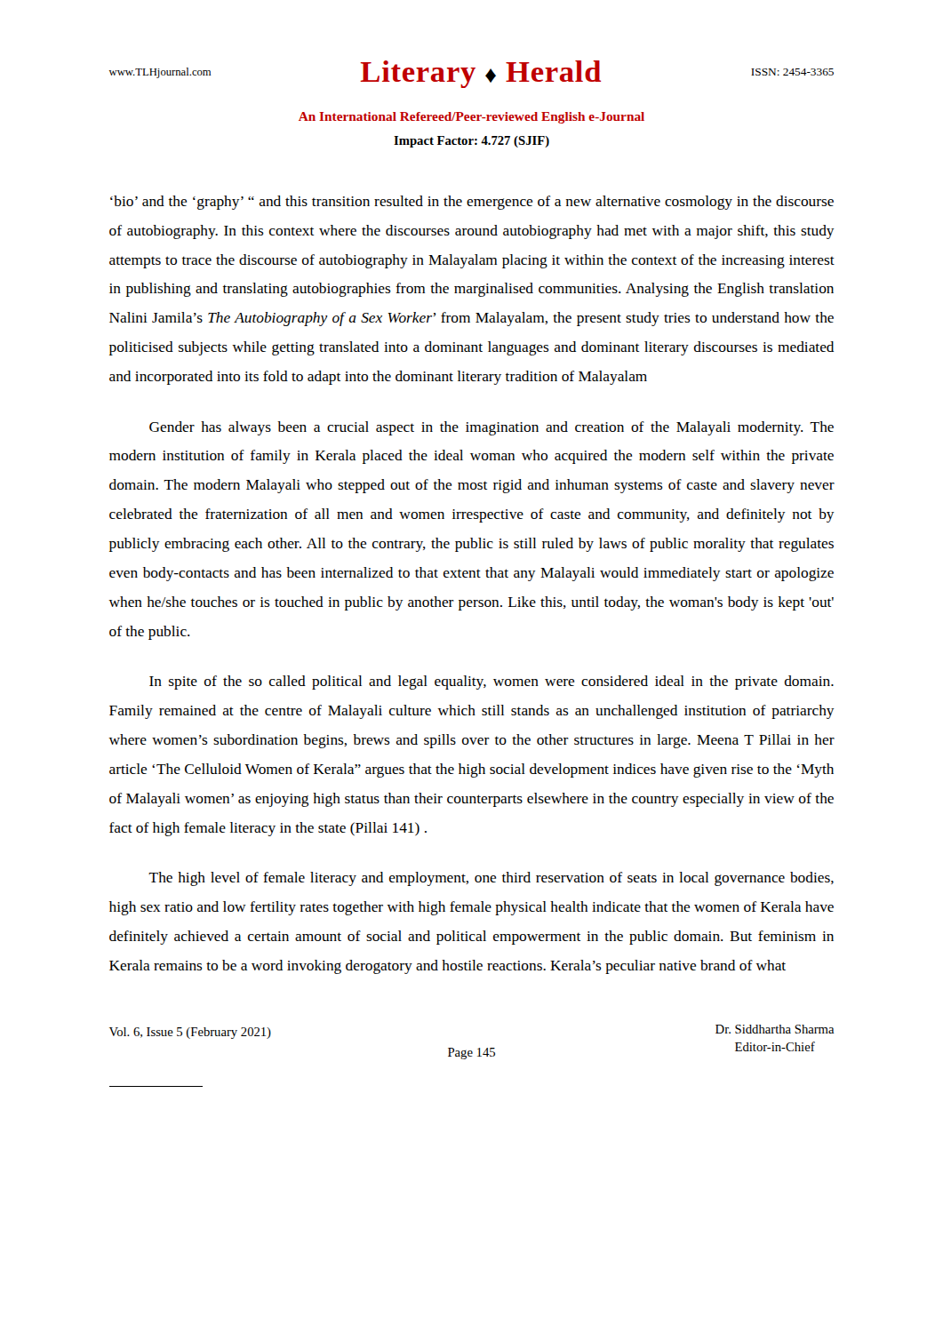www.TLHjournal.com
Literary ♦ Herald
ISSN: 2454-3365
An International Refereed/Peer-reviewed English e-Journal
Impact Factor: 4.727 (SJIF)
‘bio’ and the ‘graphy’ “ and this transition resulted in the emergence of a new alternative cosmology in the discourse of autobiography. In this context where the discourses around autobiography had met with a major shift, this study attempts to trace the discourse of autobiography in Malayalam placing it within the context of the increasing interest in publishing and translating autobiographies from the marginalised communities. Analysing the English translation Nalini Jamila’s The Autobiography of a Sex Worker’ from Malayalam, the present study tries to understand how the politicised subjects while getting translated into a dominant languages and dominant literary discourses is mediated and incorporated into its fold to adapt into the dominant literary tradition of Malayalam
Gender has always been a crucial aspect in the imagination and creation of the Malayali modernity. The modern institution of family in Kerala placed the ideal woman who acquired the modern self within the private domain. The modern Malayali who stepped out of the most rigid and inhuman systems of caste and slavery never celebrated the fraternization of all men and women irrespective of caste and community, and definitely not by publicly embracing each other. All to the contrary, the public is still ruled by laws of public morality that regulates even body-contacts and has been internalized to that extent that any Malayali would immediately start or apologize when he/she touches or is touched in public by another person. Like this, until today, the woman's body is kept 'out' of the public.
In spite of the so called political and legal equality, women were considered ideal in the private domain. Family remained at the centre of Malayali culture which still stands as an unchallenged institution of patriarchy where women’s subordination begins, brews and spills over to the other structures in large. Meena T Pillai in her article ‘The Celluloid Women of Kerala” argues that the high social development indices have given rise to the ‘Myth of Malayali women’ as enjoying high status than their counterparts elsewhere in the country especially in view of the fact of high female literacy in the state (Pillai 141) .
The high level of female literacy and employment, one third reservation of seats in local governance bodies, high sex ratio and low fertility rates together with high female physical health indicate that the women of Kerala have definitely achieved a certain amount of social and political empowerment in the public domain. But feminism in Kerala remains to be a word invoking derogatory and hostile reactions. Kerala’s peculiar native brand of what
Vol. 6, Issue 5 (February 2021)
Dr. Siddhartha Sharma
Editor-in-Chief
Page 145